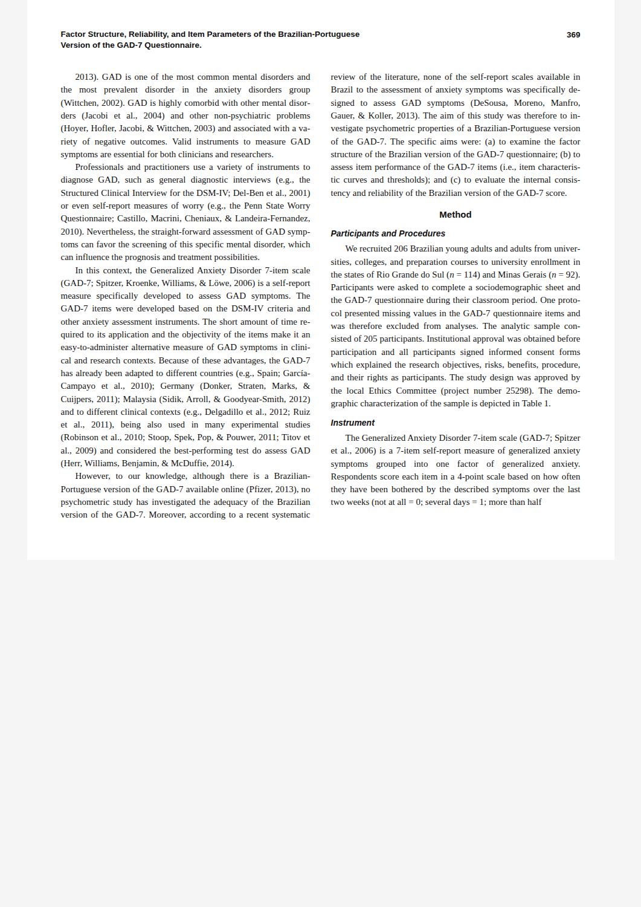Factor Structure, Reliability, and Item Parameters of the Brazilian-Portuguese
Version of the GAD-7 Questionnaire.
369
2013). GAD is one of the most common mental disorders and the most prevalent disorder in the anxiety disorders group (Wittchen, 2002). GAD is highly comorbid with other mental disorders (Jacobi et al., 2004) and other non-psychiatric problems (Hoyer, Hofler, Jacobi, & Wittchen, 2003) and associated with a variety of negative outcomes. Valid instruments to measure GAD symptoms are essential for both clinicians and researchers.
Professionals and practitioners use a variety of instruments to diagnose GAD, such as general diagnostic interviews (e.g., the Structured Clinical Interview for the DSM-IV; Del-Ben et al., 2001) or even self-report measures of worry (e.g., the Penn State Worry Questionnaire; Castillo, Macrini, Cheniaux, & Landeira-Fernandez, 2010). Nevertheless, the straight-forward assessment of GAD symptoms can favor the screening of this specific mental disorder, which can influence the prognosis and treatment possibilities.
In this context, the Generalized Anxiety Disorder 7-item scale (GAD-7; Spitzer, Kroenke, Williams, & Löwe, 2006) is a self-report measure specifically developed to assess GAD symptoms. The GAD-7 items were developed based on the DSM-IV criteria and other anxiety assessment instruments. The short amount of time required to its application and the objectivity of the items make it an easy-to-administer alternative measure of GAD symptoms in clinical and research contexts. Because of these advantages, the GAD-7 has already been adapted to different countries (e.g., Spain; García-Campayo et al., 2010); Germany (Donker, Straten, Marks, & Cuijpers, 2011); Malaysia (Sidik, Arroll, & Goodyear-Smith, 2012) and to different clinical contexts (e.g., Delgadillo et al., 2012; Ruiz et al., 2011), being also used in many experimental studies (Robinson et al., 2010; Stoop, Spek, Pop, & Pouwer, 2011; Titov et al., 2009) and considered the best-performing test do assess GAD (Herr, Williams, Benjamin, & McDuffie, 2014).
However, to our knowledge, although there is a Brazilian-Portuguese version of the GAD-7 available online (Pfizer, 2013), no psychometric study has investigated the adequacy of the Brazilian version of the GAD-7. Moreover, according to a recent systematic review of the literature, none of the self-report scales available in Brazil to the assessment of anxiety symptoms was specifically designed to assess GAD symptoms (DeSousa, Moreno, Manfro, Gauer, & Koller, 2013). The aim of this study was therefore to investigate psychometric properties of a Brazilian-Portuguese version of the GAD-7. The specific aims were: (a) to examine the factor structure of the Brazilian version of the GAD-7 questionnaire; (b) to assess item performance of the GAD-7 items (i.e., item characteristic curves and thresholds); and (c) to evaluate the internal consistency and reliability of the Brazilian version of the GAD-7 score.
Method
Participants and Procedures
We recruited 206 Brazilian young adults and adults from universities, colleges, and preparation courses to university enrollment in the states of Rio Grande do Sul (n = 114) and Minas Gerais (n = 92). Participants were asked to complete a sociodemographic sheet and the GAD-7 questionnaire during their classroom period. One protocol presented missing values in the GAD-7 questionnaire items and was therefore excluded from analyses. The analytic sample consisted of 205 participants. Institutional approval was obtained before participation and all participants signed informed consent forms which explained the research objectives, risks, benefits, procedure, and their rights as participants. The study design was approved by the local Ethics Committee (project number 25298). The demographic characterization of the sample is depicted in Table 1.
Instrument
The Generalized Anxiety Disorder 7-item scale (GAD-7; Spitzer et al., 2006) is a 7-item self-report measure of generalized anxiety symptoms grouped into one factor of generalized anxiety. Respondents score each item in a 4-point scale based on how often they have been bothered by the described symptoms over the last two weeks (not at all = 0; several days = 1; more than half